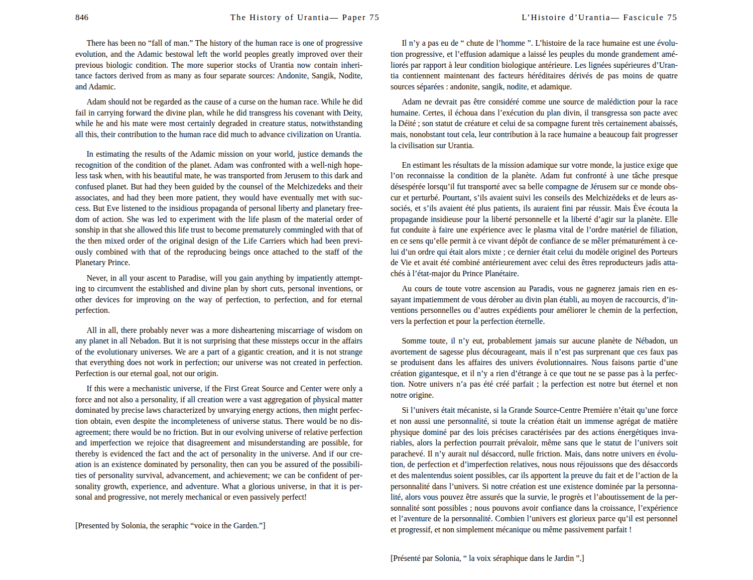846
The History of Urantia— Paper 75
L’Histoire d’Urantia— Fascicule 75
There has been no “fall of man.” The history of the human race is one of progressive evolution, and the Adamic bestowal left the world peoples greatly improved over their previous biologic condition. The more superior stocks of Urantia now contain inheritance factors derived from as many as four separate sources: Andonite, Sangik, Nodite, and Adamic.
Adam should not be regarded as the cause of a curse on the human race. While he did fail in carrying forward the divine plan, while he did transgress his covenant with Deity, while he and his mate were most certainly degraded in creature status, notwithstanding all this, their contribution to the human race did much to advance civilization on Urantia.
In estimating the results of the Adamic mission on your world, justice demands the recognition of the condition of the planet. Adam was confronted with a well-nigh hopeless task when, with his beautiful mate, he was transported from Jerusem to this dark and confused planet. But had they been guided by the counsel of the Melchizedeks and their associates, and had they been more patient, they would have eventually met with success. But Eve listened to the insidious propaganda of personal liberty and planetary freedom of action. She was led to experiment with the life plasm of the material order of sonship in that she allowed this life trust to become prematurely commingled with that of the then mixed order of the original design of the Life Carriers which had been previously combined with that of the reproducing beings once attached to the staff of the Planetary Prince.
Never, in all your ascent to Paradise, will you gain anything by impatiently attempting to circumvent the established and divine plan by short cuts, personal inventions, or other devices for improving on the way of perfection, to perfection, and for eternal perfection.
All in all, there probably never was a more disheartening miscarriage of wisdom on any planet in all Nebadon. But it is not surprising that these missteps occur in the affairs of the evolutionary universes. We are a part of a gigantic creation, and it is not strange that everything does not work in perfection; our universe was not created in perfection. Perfection is our eternal goal, not our origin.
If this were a mechanistic universe, if the First Great Source and Center were only a force and not also a personality, if all creation were a vast aggregation of physical matter dominated by precise laws characterized by unvarying energy actions, then might perfection obtain, even despite the incompleteness of universe status. There would be no disagreement; there would be no friction. But in our evolving universe of relative perfection and imperfection we rejoice that disagreement and misunderstanding are possible, for thereby is evidenced the fact and the act of personality in the universe. And if our creation is an existence dominated by personality, then can you be assured of the possibilities of personality survival, advancement, and achievement; we can be confident of personality growth, experience, and adventure. What a glorious universe, in that it is personal and progressive, not merely mechanical or even passively perfect!
[Presented by Solonia, the seraphic “voice in the Garden.”]
Il n’y a pas eu de “ chute de l’homme ”. L’histoire de la race humaine est une évolution progressive, et l’effusion adamique a laissé les peuples du monde grandement améliorés par rapport à leur condition biologique antérieure. Les lignées supérieures d’Urantia contiennent maintenant des facteurs héréditaires dérivés de pas moins de quatre sources séparées : andonite, sangik, nodite, et adamique.
Adam ne devrait pas être considéré comme une source de malédiction pour la race humaine. Certes, il échoua dans l’exécution du plan divin, il transgressa son pacte avec la Déité ; son statut de créature et celui de sa compagne furent très certainement abaissés, mais, nonobstant tout cela, leur contribution à la race humaine a beaucoup fait progresser la civilisation sur Urantia.
En estimant les résultats de la mission adamique sur votre monde, la justice exige que l’on reconnaisse la condition de la planète. Adam fut confronté à une tâche presque désespérée lorsqu’il fut transporté avec sa belle compagne de Jérusem sur ce monde obscur et perturbé. Pourtant, s’ils avaient suivi les conseils des Melchizédeks et de leurs associés, et s’ils avaient été plus patients, ils auraient fini par réussir. Mais Ève écouta la propagande insidieuse pour la liberté personnelle et la liberté d’agir sur la planète. Elle fut conduite à faire une expérience avec le plasma vital de l’ordre matériel de filiation, en ce sens qu’elle permit à ce vivant dépôt de confiance de se mêler prématurément à celui d’un ordre qui était alors mixte ; ce dernier était celui du modèle originel des Porteurs de Vie et avait été combiné antérieurement avec celui des êtres reproducteurs jadis attachés à l’état-major du Prince Planétaire.
Au cours de toute votre ascension au Paradis, vous ne gagnerez jamais rien en essayant impatiemment de vous dérober au divin plan établi, au moyen de raccourcis, d’inventions personnelles ou d’autres expédients pour améliorer le chemin de la perfection, vers la perfection et pour la perfection éternelle.
Somme toute, il n’y eut, probablement jamais sur aucune planète de Nébadon, un avortement de sagesse plus décourageant, mais il n’est pas surprenant que ces faux pas se produisent dans les affaires des univers évolutionnaires. Nous faisons partie d’une création gigantesque, et il n’y a rien d’étrange à ce que tout ne se passe pas à la perfection. Notre univers n’a pas été créé parfait ; la perfection est notre but éternel et non notre origine.
Si l’univers était mécaniste, si la Grande Source-Centre Première n’était qu’une force et non aussi une personnalité, si toute la création était un immense agrégat de matière physique dominé par des lois précises caractérisées par des actions énergétiques invariables, alors la perfection pourrait prévaloir, même sans que le statut de l’univers soit parachevé. Il n’y aurait nul désaccord, nulle friction. Mais, dans notre univers en évolution, de perfection et d’imperfection relatives, nous nous réjouissons que des désaccords et des malentendus soient possibles, car ils apportent la preuve du fait et de l’action de la personnalité dans l’univers. Si notre création est une existence dominée par la personnalité, alors vous pouvez être assurés que la survie, le progrès et l’aboutissement de la personnalité sont possibles ; nous pouvons avoir confiance dans la croissance, l’expérience et l’aventure de la personnalité. Combien l’univers est glorieux parce qu’il est personnel et progressif, et non simplement mécanique ou même passivement parfait !
[Présenté par Solonia, “ la voix séraphique dans le Jardin ”.]